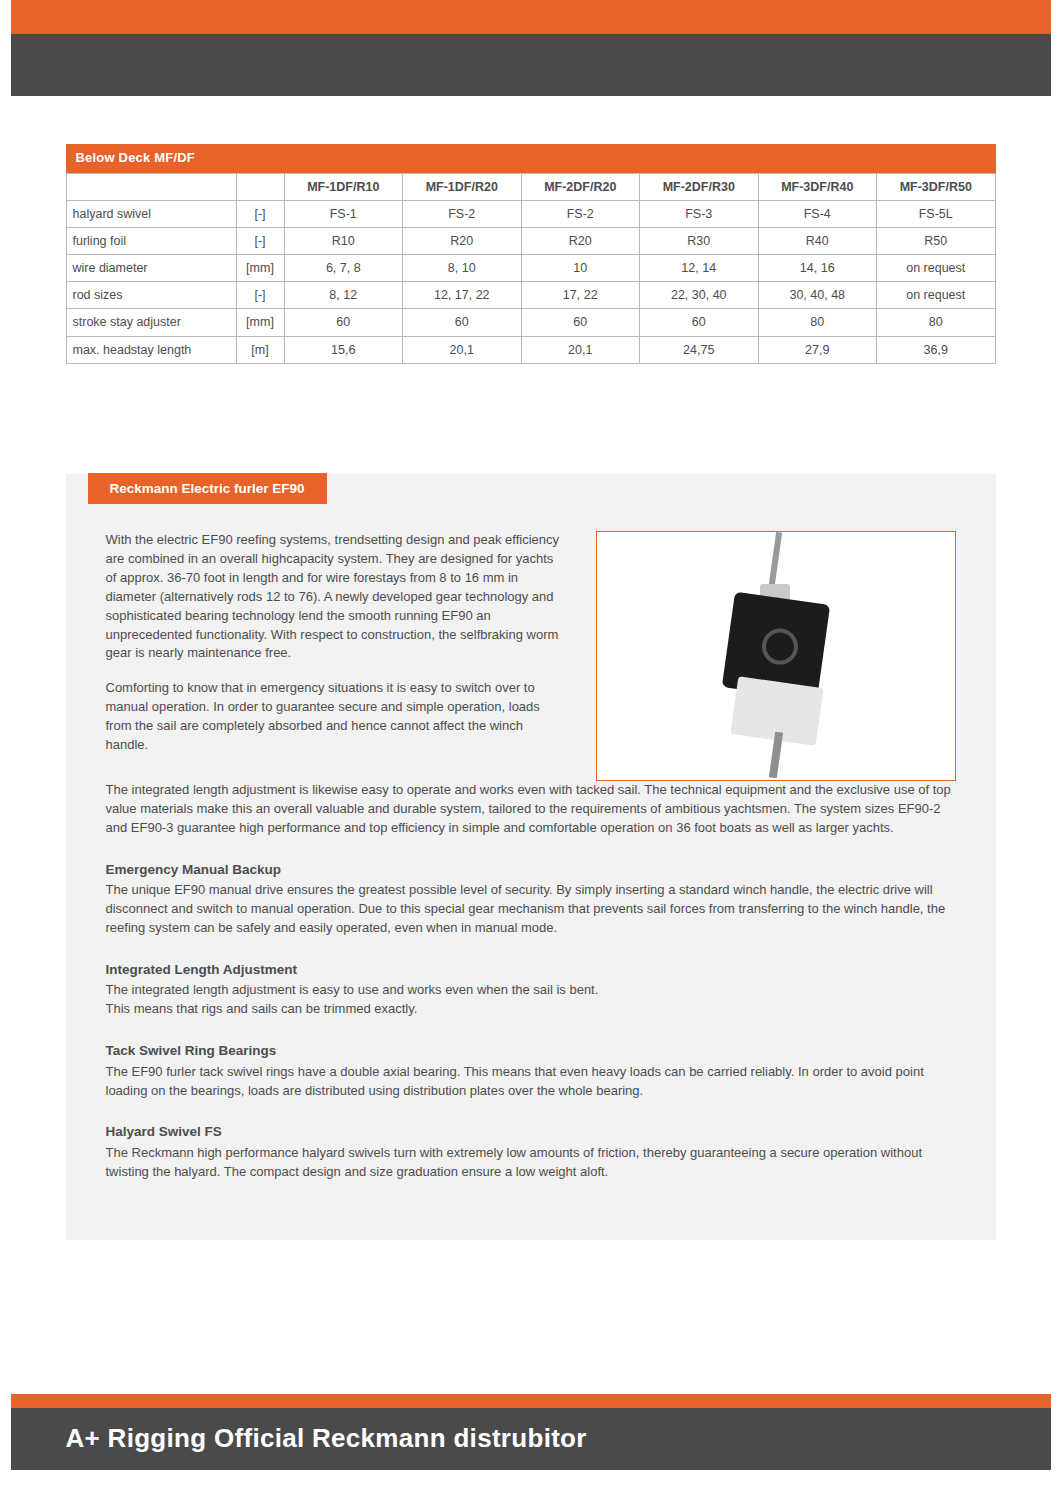Below Deck MF/DF
| | | MF-1DF/R10 | MF-1DF/R20 | MF-2DF/R20 | MF-2DF/R30 | MF-3DF/R40 | MF-3DF/R50 |
| --- | --- | --- | --- | --- | --- | --- | --- |
| halyard swivel | [-] | FS-1 | FS-2 | FS-2 | FS-3 | FS-4 | FS-5L |
| furling foil | [-] | R10 | R20 | R20 | R30 | R40 | R50 |
| wire diameter | [mm] | 6, 7, 8 | 8, 10 | 10 | 12, 14 | 14, 16 | on request |
| rod sizes | [-] | 8, 12 | 12, 17, 22 | 17, 22 | 22, 30, 40 | 30, 40, 48 | on request |
| stroke stay adjuster | [mm] | 60 | 60 | 60 | 60 | 80 | 80 |
| max. headstay length | [m] | 15,6 | 20,1 | 20,1 | 24,75 | 27,9 | 36,9 |
Reckmann Electric furler EF90
With the electric EF90 reefing systems, trendsetting design and peak efficiency are combined in an overall highcapacity system. They are designed for yachts of approx. 36-70 foot in length and for wire forestays from 8 to 16 mm in diameter (alternatively rods 12 to 76). A newly developed gear technology and sophisticated bearing technology lend the smooth running EF90 an unprecedented functionality. With respect to construction, the selfbraking worm gear is nearly maintenance free.
Comforting to know that in emergency situations it is easy to switch over to manual operation. In order to guarantee secure and simple operation, loads from the sail are completely absorbed and hence cannot affect the winch handle.
The integrated length adjustment is likewise easy to operate and works even with tacked sail. The technical equipment and the exclusive use of top value materials make this an overall valuable and durable system, tailored to the requirements of ambitious yachtsmen. The system sizes EF90-2 and EF90-3 guarantee high performance and top efficiency in simple and comfortable operation on 36 foot boats as well as larger yachts.
Emergency Manual Backup
The unique EF90 manual drive ensures the greatest possible level of security. By simply inserting a standard winch handle, the electric drive will disconnect and switch to manual operation. Due to this special gear mechanism that prevents sail forces from transferring to the winch handle, the reefing system can be safely and easily operated, even when in manual mode.
Integrated Length Adjustment
The integrated length adjustment is easy to use and works even when the sail is bent.
This means that rigs and sails can be trimmed exactly.
Tack Swivel Ring Bearings
The EF90 furler tack swivel rings have a double axial bearing. This means that even heavy loads can be carried reliably. In order to avoid point loading on the bearings, loads are distributed using distribution plates over the whole bearing.
Halyard Swivel FS
The Reckmann high performance halyard swivels turn with extremely low amounts of friction, thereby guaranteeing a secure operation without twisting the halyard. The compact design and size graduation ensure a low weight aloft.
A+ Rigging Official Reckmann distrubitor